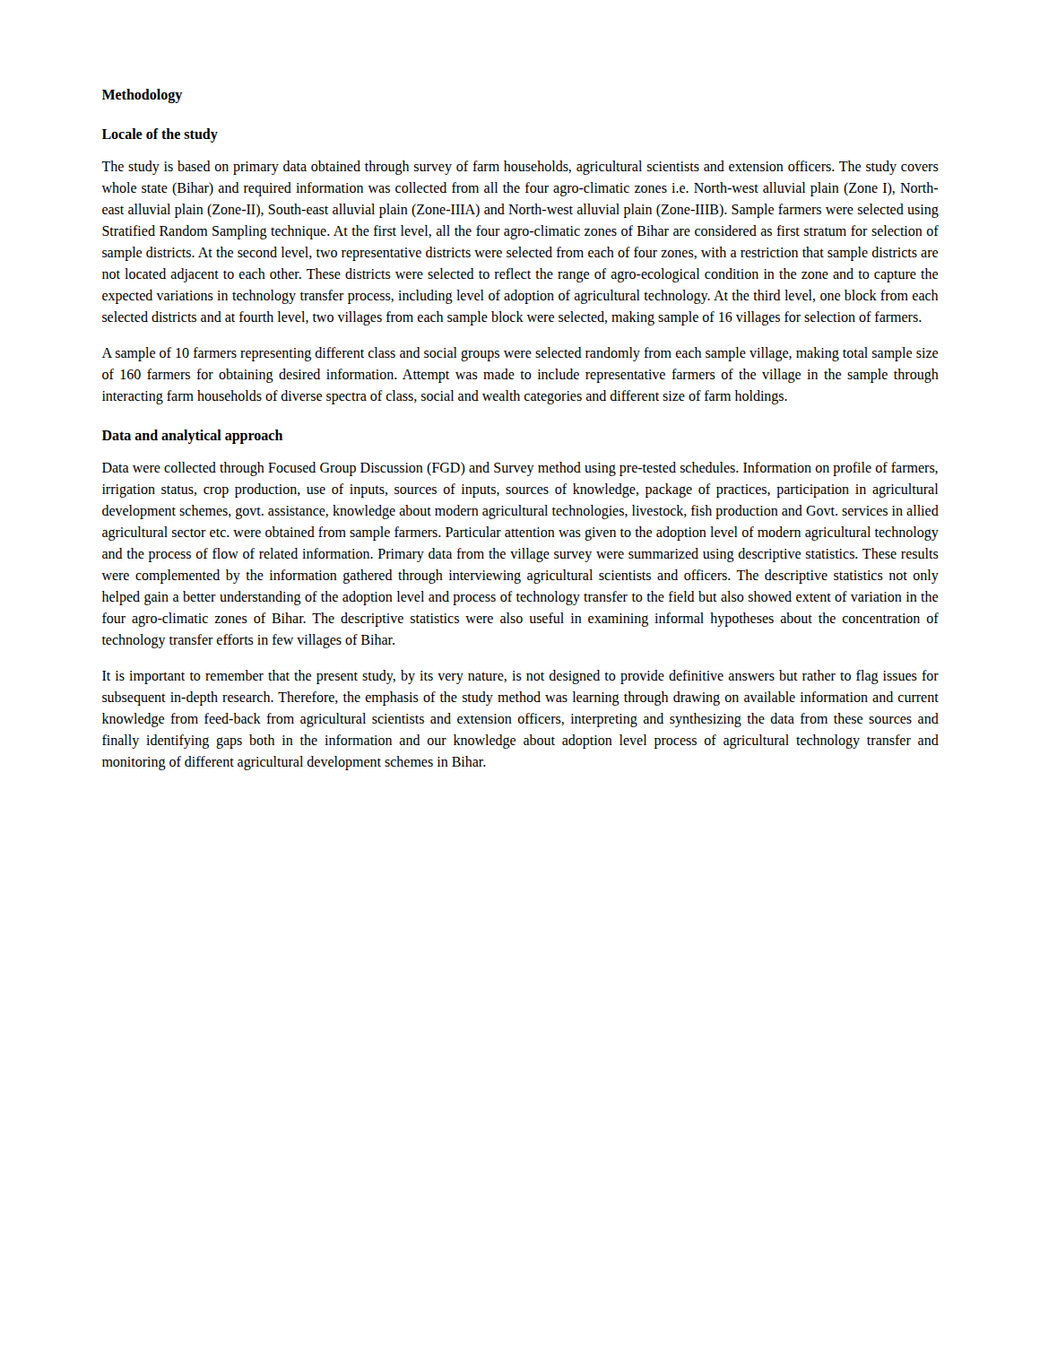Methodology
Locale of the study
The study is based on primary data obtained through survey of farm households, agricultural scientists and extension officers. The study covers whole state (Bihar) and required information was collected from all the four agro-climatic zones i.e. North-west alluvial plain (Zone I), North-east alluvial plain (Zone-II), South-east alluvial plain (Zone-IIIA) and North-west alluvial plain (Zone-IIIB). Sample farmers were selected using Stratified Random Sampling technique. At the first level, all the four agro-climatic zones of Bihar are considered as first stratum for selection of sample districts. At the second level, two representative districts were selected from each of four zones, with a restriction that sample districts are not located adjacent to each other. These districts were selected to reflect the range of agro-ecological condition in the zone and to capture the expected variations in technology transfer process, including level of adoption of agricultural technology. At the third level, one block from each selected districts and at fourth level, two villages from each sample block were selected, making sample of 16 villages for selection of farmers.
A sample of 10 farmers representing different class and social groups were selected randomly from each sample village, making total sample size of 160 farmers for obtaining desired information. Attempt was made to include representative farmers of the village in the sample through interacting farm households of diverse spectra of class, social and wealth categories and different size of farm holdings.
Data and analytical approach
Data were collected through Focused Group Discussion (FGD) and Survey method using pre-tested schedules. Information on profile of farmers, irrigation status, crop production, use of inputs, sources of inputs, sources of knowledge, package of practices, participation in agricultural development schemes, govt. assistance, knowledge about modern agricultural technologies, livestock, fish production and Govt. services in allied agricultural sector etc. were obtained from sample farmers. Particular attention was given to the adoption level of modern agricultural technology and the process of flow of related information. Primary data from the village survey were summarized using descriptive statistics. These results were complemented by the information gathered through interviewing agricultural scientists and officers. The descriptive statistics not only helped gain a better understanding of the adoption level and process of technology transfer to the field but also showed extent of variation in the four agro-climatic zones of Bihar. The descriptive statistics were also useful in examining informal hypotheses about the concentration of technology transfer efforts in few villages of Bihar.
It is important to remember that the present study, by its very nature, is not designed to provide definitive answers but rather to flag issues for subsequent in-depth research. Therefore, the emphasis of the study method was learning through drawing on available information and current knowledge from feed-back from agricultural scientists and extension officers, interpreting and synthesizing the data from these sources and finally identifying gaps both in the information and our knowledge about adoption level process of agricultural technology transfer and monitoring of different agricultural development schemes in Bihar.